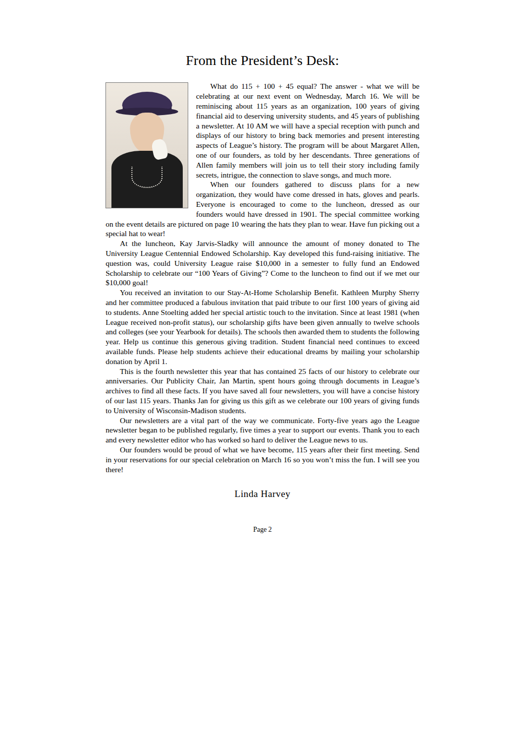From the President’s Desk:
What do 115 + 100 + 45 equal? The answer - what we will be celebrating at our next event on Wednesday, March 16. We will be reminiscing about 115 years as an organization, 100 years of giving financial aid to deserving university students, and 45 years of publishing a newsletter. At 10 AM we will have a special reception with punch and displays of our history to bring back memories and present interesting aspects of League’s history. The program will be about Margaret Allen, one of our founders, as told by her descendants. Three generations of Allen family members will join us to tell their story including family secrets, intrigue, the connection to slave songs, and much more.
When our founders gathered to discuss plans for a new organization, they would have come dressed in hats, gloves and pearls. Everyone is encouraged to come to the luncheon, dressed as our founders would have dressed in 1901. The special committee working on the event details are pictured on page 10 wearing the hats they plan to wear. Have fun picking out a special hat to wear!
At the luncheon, Kay Jarvis-Sladky will announce the amount of money donated to The University League Centennial Endowed Scholarship. Kay developed this fund-raising initiative. The question was, could University League raise $10,000 in a semester to fully fund an Endowed Scholarship to celebrate our “100 Years of Giving”? Come to the luncheon to find out if we met our $10,000 goal!
You received an invitation to our Stay-At-Home Scholarship Benefit. Kathleen Murphy Sherry and her committee produced a fabulous invitation that paid tribute to our first 100 years of giving aid to students. Anne Stoelting added her special artistic touch to the invitation. Since at least 1981 (when League received non-profit status), our scholarship gifts have been given annually to twelve schools and colleges (see your Yearbook for details). The schools then awarded them to students the following year. Help us continue this generous giving tradition. Student financial need continues to exceed available funds. Please help students achieve their educational dreams by mailing your scholarship donation by April 1.
This is the fourth newsletter this year that has contained 25 facts of our history to celebrate our anniversaries. Our Publicity Chair, Jan Martin, spent hours going through documents in League’s archives to find all these facts. If you have saved all four newsletters, you will have a concise history of our last 115 years. Thanks Jan for giving us this gift as we celebrate our 100 years of giving funds to University of Wisconsin-Madison students.
Our newsletters are a vital part of the way we communicate. Forty-five years ago the League newsletter began to be published regularly, five times a year to support our events. Thank you to each and every newsletter editor who has worked so hard to deliver the League news to us.
Our founders would be proud of what we have become, 115 years after their first meeting. Send in your reservations for our special celebration on March 16 so you won’t miss the fun. I will see you there!
Linda Harvey
Page 2